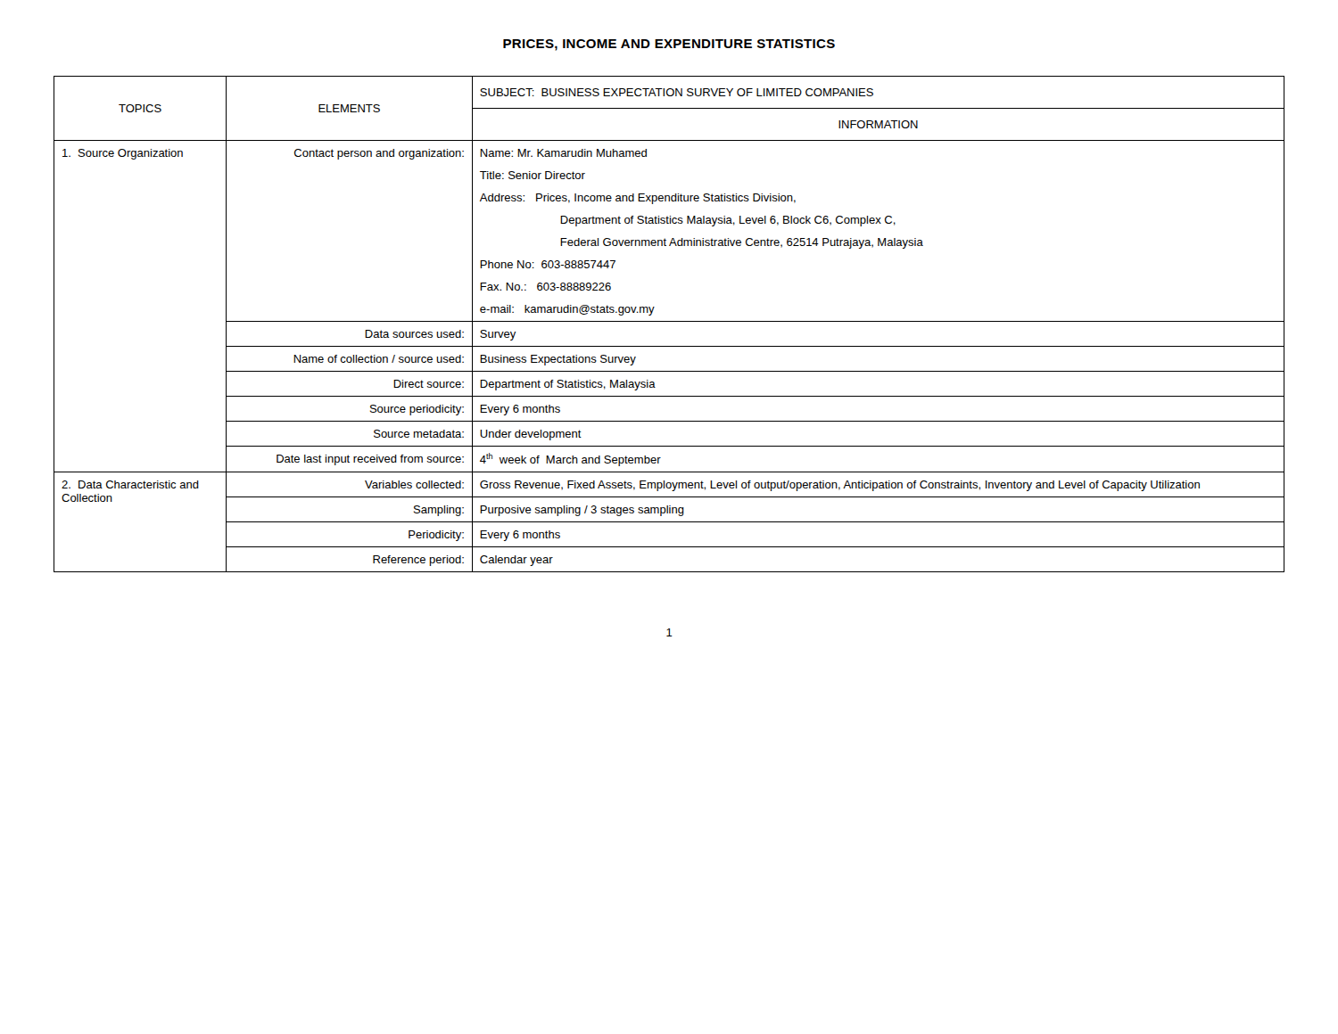PRICES, INCOME AND EXPENDITURE STATISTICS
| TOPICS | ELEMENTS | SUBJECT: BUSINESS EXPECTATION SURVEY OF LIMITED COMPANIES |
| INFORMATION |
| 1. Source Organization | Contact person and organization: | Name: Mr. Kamarudin Muhamed Title: Senior Director Address: Prices, Income and Expenditure Statistics Division, Department of Statistics Malaysia, Level 6, Block C6, Complex C, Federal Government Administrative Centre, 62514 Putrajaya, Malaysia Phone No: 603-88857447 Fax. No.: 603-88889226 e-mail: kamarudin@stats.gov.my |
| Data sources used: | Survey |
| Name of collection / source used: | Business Expectations Survey |
| Direct source: | Department of Statistics, Malaysia |
| Source periodicity: | Every 6 months |
| Source metadata: | Under development |
| Date last input received from source: | 4 th week of March and September |
| 2. Data Characteristic and Collection | Variables collected: | Gross Revenue, Fixed Assets, Employment, Level of output/operation, Anticipation of Constraints, Inventory and Level of Capacity Utilization |
| Sampling: | Purposive sampling / 3 stages sampling |
| Periodicity: | Every 6 months |
| Reference period: | Calendar year |
1